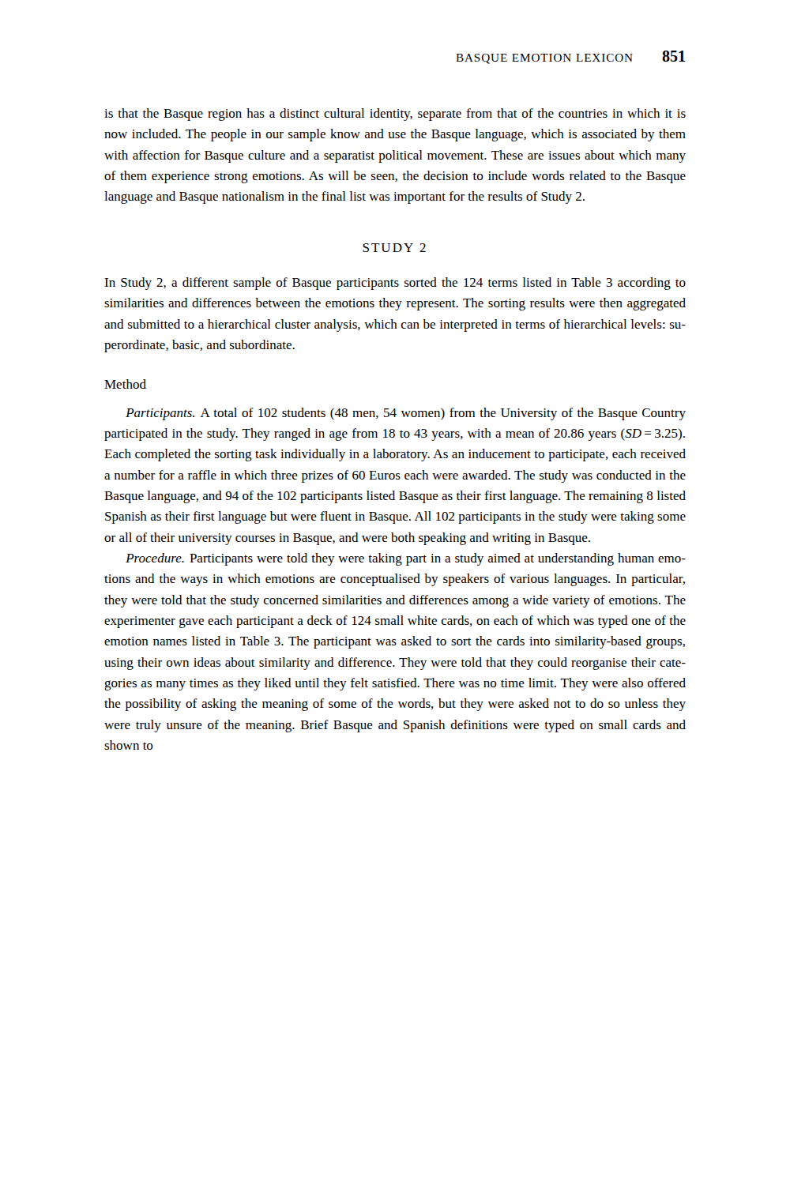Basque emotion lexicon 851
is that the Basque region has a distinct cultural identity, separate from that of the countries in which it is now included. The people in our sample know and use the Basque language, which is associated by them with affection for Basque culture and a separatist political movement. These are issues about which many of them experience strong emotions. As will be seen, the decision to include words related to the Basque language and Basque nationalism in the final list was important for the results of Study 2.
Study 2
In Study 2, a different sample of Basque participants sorted the 124 terms listed in Table 3 according to similarities and differences between the emotions they represent. The sorting results were then aggregated and submitted to a hierarchical cluster analysis, which can be interpreted in terms of hierarchical levels: superordinate, basic, and subordinate.
Method
Participants. A total of 102 students (48 men, 54 women) from the University of the Basque Country participated in the study. They ranged in age from 18 to 43 years, with a mean of 20.86 years (SD = 3.25). Each completed the sorting task individually in a laboratory. As an inducement to participate, each received a number for a raffle in which three prizes of 60 Euros each were awarded. The study was conducted in the Basque language, and 94 of the 102 participants listed Basque as their first language. The remaining 8 listed Spanish as their first language but were fluent in Basque. All 102 participants in the study were taking some or all of their university courses in Basque, and were both speaking and writing in Basque.
Procedure. Participants were told they were taking part in a study aimed at understanding human emotions and the ways in which emotions are conceptualised by speakers of various languages. In particular, they were told that the study concerned similarities and differences among a wide variety of emotions. The experimenter gave each participant a deck of 124 small white cards, on each of which was typed one of the emotion names listed in Table 3. The participant was asked to sort the cards into similarity-based groups, using their own ideas about similarity and difference. They were told that they could reorganise their categories as many times as they liked until they felt satisfied. There was no time limit. They were also offered the possibility of asking the meaning of some of the words, but they were asked not to do so unless they were truly unsure of the meaning. Brief Basque and Spanish definitions were typed on small cards and shown to